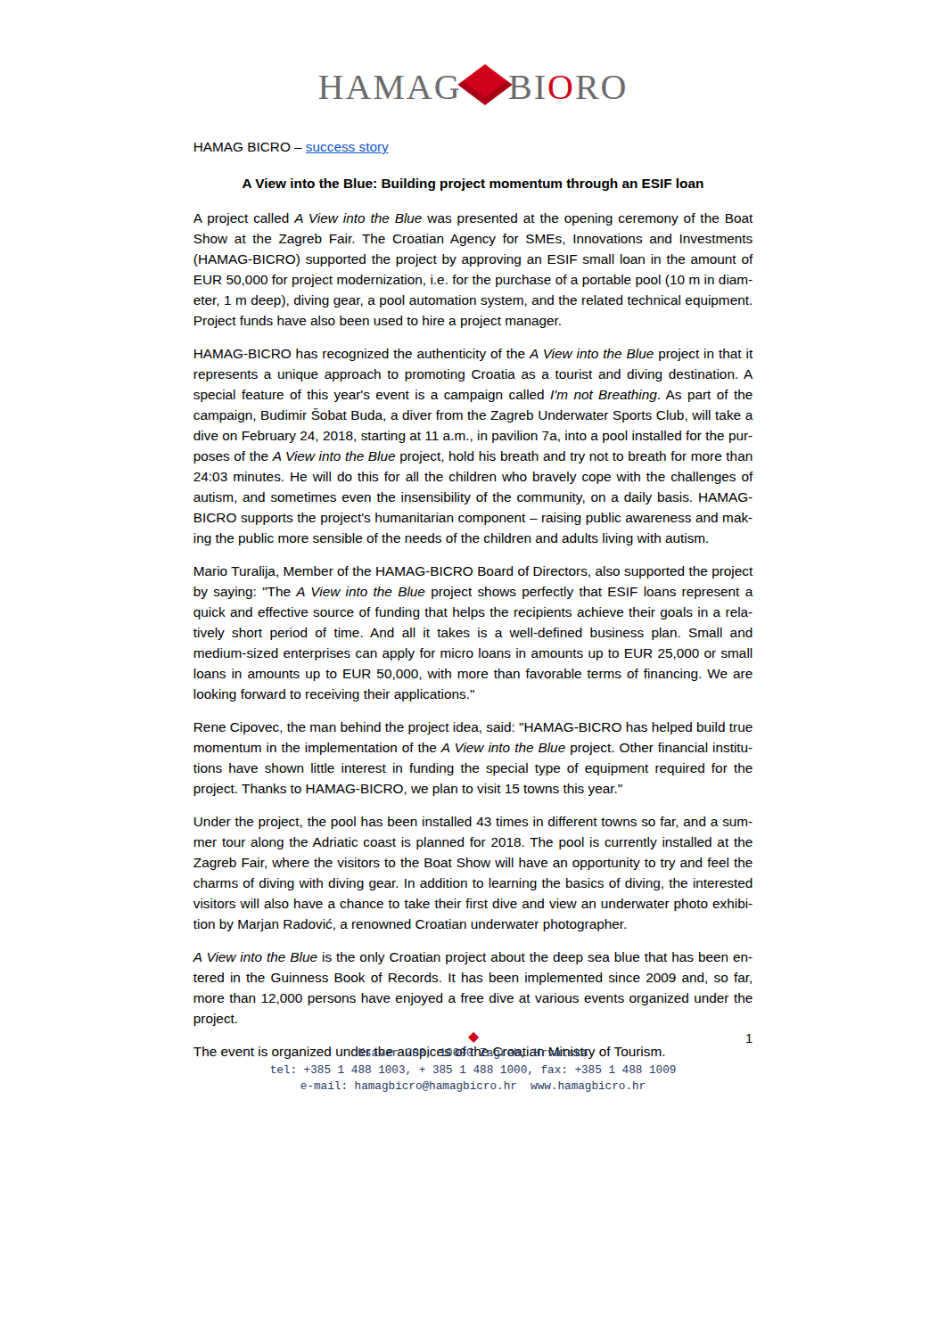HAMAG BIORO
HAMAG BICRO – success story
A View into the Blue: Building project momentum through an ESIF loan
A project called A View into the Blue was presented at the opening ceremony of the Boat Show at the Zagreb Fair. The Croatian Agency for SMEs, Innovations and Investments (HAMAG-BICRO) supported the project by approving an ESIF small loan in the amount of EUR 50,000 for project modernization, i.e. for the purchase of a portable pool (10 m in diameter, 1 m deep), diving gear, a pool automation system, and the related technical equipment. Project funds have also been used to hire a project manager.
HAMAG-BICRO has recognized the authenticity of the A View into the Blue project in that it represents a unique approach to promoting Croatia as a tourist and diving destination. A special feature of this year's event is a campaign called I'm not Breathing. As part of the campaign, Budimir Šobat Buda, a diver from the Zagreb Underwater Sports Club, will take a dive on February 24, 2018, starting at 11 a.m., in pavilion 7a, into a pool installed for the purposes of the A View into the Blue project, hold his breath and try not to breath for more than 24:03 minutes. He will do this for all the children who bravely cope with the challenges of autism, and sometimes even the insensibility of the community, on a daily basis. HAMAG-BICRO supports the project's humanitarian component – raising public awareness and making the public more sensible of the needs of the children and adults living with autism.
Mario Turalija, Member of the HAMAG-BICRO Board of Directors, also supported the project by saying: "The A View into the Blue project shows perfectly that ESIF loans represent a quick and effective source of funding that helps the recipients achieve their goals in a relatively short period of time. And all it takes is a well-defined business plan. Small and medium-sized enterprises can apply for micro loans in amounts up to EUR 25,000 or small loans in amounts up to EUR 50,000, with more than favorable terms of financing. We are looking forward to receiving their applications."
Rene Cipovec, the man behind the project idea, said: "HAMAG-BICRO has helped build true momentum in the implementation of the A View into the Blue project. Other financial institutions have shown little interest in funding the special type of equipment required for the project. Thanks to HAMAG-BICRO, we plan to visit 15 towns this year."
Under the project, the pool has been installed 43 times in different towns so far, and a summer tour along the Adriatic coast is planned for 2018. The pool is currently installed at the Zagreb Fair, where the visitors to the Boat Show will have an opportunity to try and feel the charms of diving with diving gear. In addition to learning the basics of diving, the interested visitors will also have a chance to take their first dive and view an underwater photo exhibition by Marjan Radović, a renowned Croatian underwater photographer.
A View into the Blue is the only Croatian project about the deep sea blue that has been entered in the Guinness Book of Records. It has been implemented since 2009 and, so far, more than 12,000 persons have enjoyed a free dive at various events organized under the project.
The event is organized under the auspices of the Croatian Ministry of Tourism.
1
◆
Ksaver 208, 10000 Zagreb, Hrvatska
tel: +385 1 488 1003, + 385 1 488 1000, fax: +385 1 488 1009
e-mail: hamagbicro@hamagbicro.hr www.hamagbicro.hr